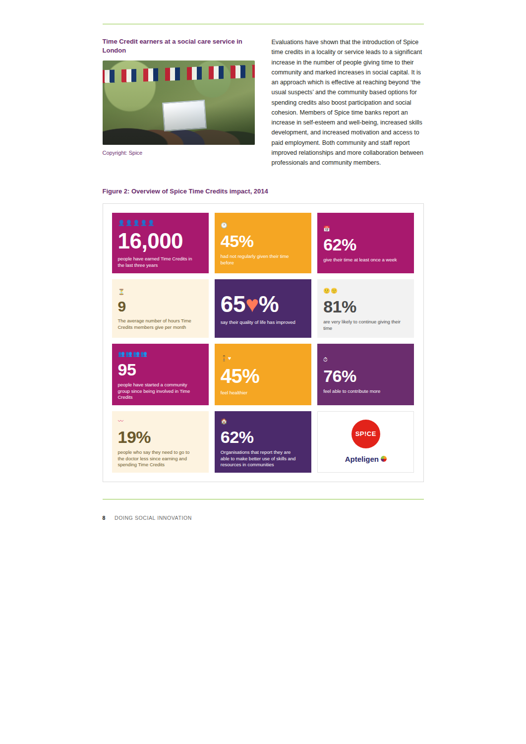Time Credit earners at a social care service in London
Copyright: Spice
Evaluations have shown that the introduction of Spice time credits in a locality or service leads to a significant increase in the number of people giving time to their community and marked increases in social capital. It is an approach which is effective at reaching beyond ‘the usual suspects’ and the community based options for spending credits also boost participation and social cohesion. Members of Spice time banks report an increase in self-esteem and well-being, increased skills development, and increased motivation and access to paid employment. Both community and staff report improved relationships and more collaboration between professionals and community members.
Figure 2: Overview of Spice Time Credits impact, 2014
👤👤👤👤👤
16,000
people have earned Time Credits in the last three years
🕐
45%
had not regularly given their time before
📅
62%
give their time at least once a week
⏳
9
The average number of hours Time Credits members give per month
65♥%
say their quality of life has improved
🙂🙂
81%
are very likely to continue giving their time
👥👥👥👥
95
people have started a community group since being involved in Time Credits
🧍♥
45%
feel healthier
⏱
76%
feel able to contribute more
〰
19%
people who say they need to go to the doctor less since earning and spending Time Credits
🏠
62%
Organisations that report they are able to make better use of skills and resources in communities
SP!CE
Apteligen
8 DOING SOCIAL INNOVATION